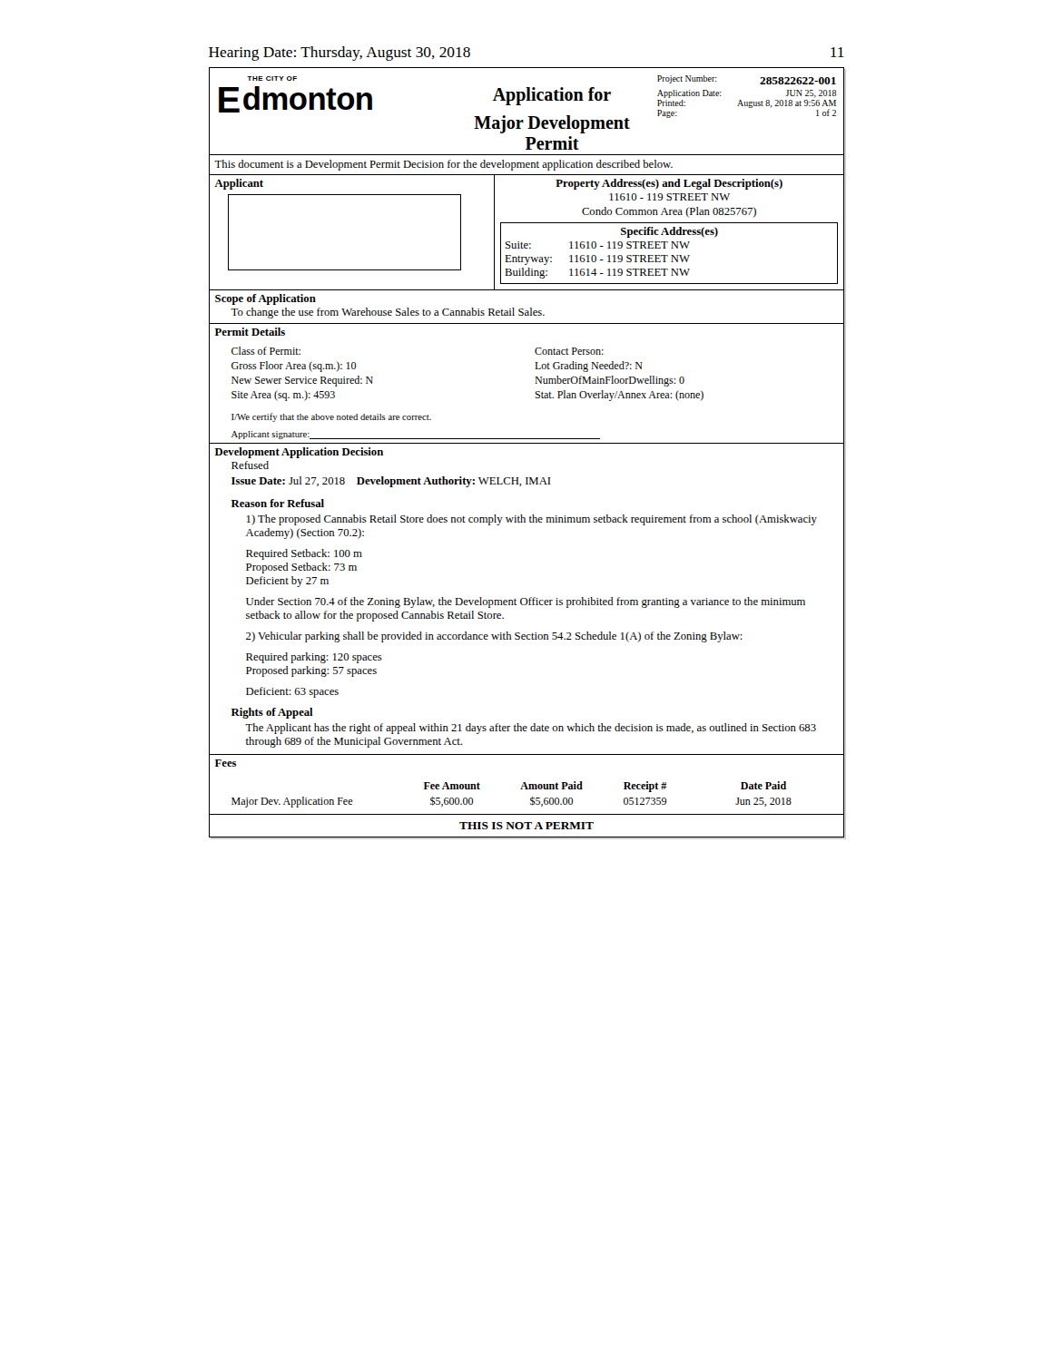Hearing Date: Thursday, August 30, 2018
11
THE CITY OF
Edmonton
Application for
Major Development Permit
| Project Number: | 285822622-001 |
| Application Date: | JUN 25, 2018 |
| Printed: | August 8, 2018 at 9:56 AM |
| Page: | 1 of 2 |
This document is a Development Permit Decision for the development application described below.
Applicant
Property Address(es) and Legal Description(s)
11610 - 119 STREET NW
Condo Common Area (Plan 0825767)
Specific Address(es)
Suite: 11610 - 119 STREET NW
Entryway: 11610 - 119 STREET NW
Building: 11614 - 119 STREET NW
Scope of Application
To change the use from Warehouse Sales to a Cannabis Retail Sales.
Permit Details
Class of Permit:
Gross Floor Area (sq.m.): 10
New Sewer Service Required: N
Site Area (sq. m.): 4593
Contact Person:
Lot Grading Needed?: N
NumberOfMainFloorDwellings: 0
Stat. Plan Overlay/Annex Area: (none)
I/We certify that the above noted details are correct.
Applicant signature:
Development Application Decision
Refused
Issue Date: Jul 27, 2018 Development Authority: WELCH, IMAI
Reason for Refusal
1) The proposed Cannabis Retail Store does not comply with the minimum setback requirement from a school (Amiskwaciy Academy) (Section 70.2):
Required Setback: 100 m
Proposed Setback: 73 m
Deficient by 27 m
Under Section 70.4 of the Zoning Bylaw, the Development Officer is prohibited from granting a variance to the minimum setback to allow for the proposed Cannabis Retail Store.
2) Vehicular parking shall be provided in accordance with Section 54.2 Schedule 1(A) of the Zoning Bylaw:
Required parking: 120 spaces
Proposed parking: 57 spaces
Deficient: 63 spaces
Rights of Appeal
The Applicant has the right of appeal within 21 days after the date on which the decision is made, as outlined in Section 683 through 689 of the Municipal Government Act.
Fees
| | Fee Amount | Amount Paid | Receipt # | Date Paid |
| --- | --- | --- | --- | --- |
| Major Dev. Application Fee | $5,600.00 | $5,600.00 | 05127359 | Jun 25, 2018 |
THIS IS NOT A PERMIT